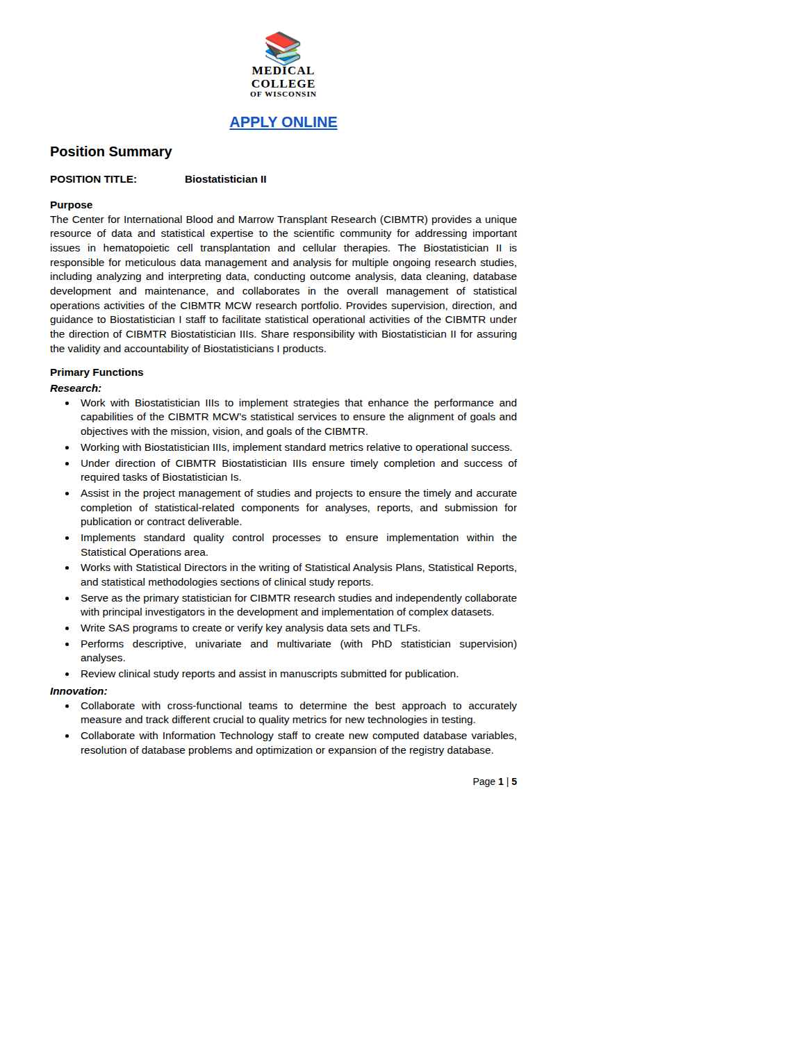📚
MEDICAL
COLLEGE
OF WISCONSIN
APPLY ONLINE
Position Summary
POSITION TITLE: Biostatistician II
Purpose
The Center for International Blood and Marrow Transplant Research (CIBMTR) provides a unique resource of data and statistical expertise to the scientific community for addressing important issues in hematopoietic cell transplantation and cellular therapies. The Biostatistician II is responsible for meticulous data management and analysis for multiple ongoing research studies, including analyzing and interpreting data, conducting outcome analysis, data cleaning, database development and maintenance, and collaborates in the overall management of statistical operations activities of the CIBMTR MCW research portfolio. Provides supervision, direction, and guidance to Biostatistician I staff to facilitate statistical operational activities of the CIBMTR under the direction of CIBMTR Biostatistician IIIs. Share responsibility with Biostatistician II for assuring the validity and accountability of Biostatisticians I products.
Primary Functions
Research:
Work with Biostatistician IIIs to implement strategies that enhance the performance and capabilities of the CIBMTR MCW’s statistical services to ensure the alignment of goals and objectives with the mission, vision, and goals of the CIBMTR.
Working with Biostatistician IIIs, implement standard metrics relative to operational success.
Under direction of CIBMTR Biostatistician IIIs ensure timely completion and success of required tasks of Biostatistician Is.
Assist in the project management of studies and projects to ensure the timely and accurate completion of statistical-related components for analyses, reports, and submission for publication or contract deliverable.
Implements standard quality control processes to ensure implementation within the Statistical Operations area.
Works with Statistical Directors in the writing of Statistical Analysis Plans, Statistical Reports, and statistical methodologies sections of clinical study reports.
Serve as the primary statistician for CIBMTR research studies and independently collaborate with principal investigators in the development and implementation of complex datasets.
Write SAS programs to create or verify key analysis data sets and TLFs.
Performs descriptive, univariate and multivariate (with PhD statistician supervision) analyses.
Review clinical study reports and assist in manuscripts submitted for publication.
Innovation:
Collaborate with cross-functional teams to determine the best approach to accurately measure and track different crucial to quality metrics for new technologies in testing.
Collaborate with Information Technology staff to create new computed database variables, resolution of database problems and optimization or expansion of the registry database.
Page 1 | 5